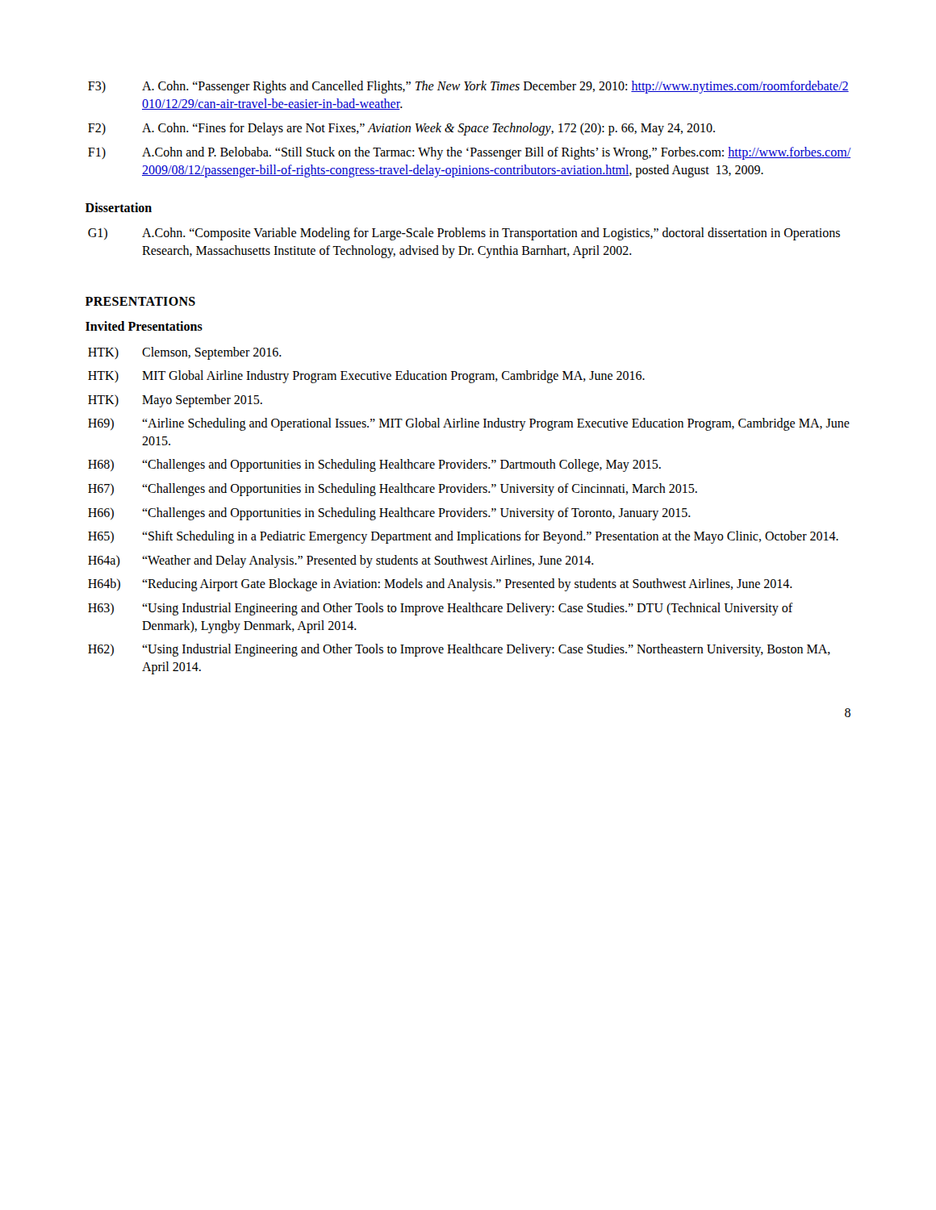F3)
A. Cohn. “Passenger Rights and Cancelled Flights,” The New York Times December 29, 2010: http://www.nytimes.com/roomfordebate/2010/12/29/can-air-travel-be-easier-in-bad-weather.
F2)
A. Cohn. “Fines for Delays are Not Fixes,” Aviation Week & Space Technology, 172 (20): p. 66, May 24, 2010.
F1)
A.Cohn and P. Belobaba. “Still Stuck on the Tarmac: Why the ‘Passenger Bill of Rights’ is Wrong,” Forbes.com: http://www.forbes.com/2009/08/12/passenger-bill-of-rights-congress-travel-delay-opinions-contributors-aviation.html, posted August 13, 2009.
Dissertation
G1)
A.Cohn. “Composite Variable Modeling for Large-Scale Problems in Transportation and Logistics,” doctoral dissertation in Operations Research, Massachusetts Institute of Technology, advised by Dr. Cynthia Barnhart, April 2002.
PRESENTATIONS
Invited Presentations
HTK)
Clemson, September 2016.
HTK)
MIT Global Airline Industry Program Executive Education Program, Cambridge MA, June 2016.
HTK)
Mayo September 2015.
H69)
“Airline Scheduling and Operational Issues.” MIT Global Airline Industry Program Executive Education Program, Cambridge MA, June 2015.
H68)
“Challenges and Opportunities in Scheduling Healthcare Providers.” Dartmouth College, May 2015.
H67)
“Challenges and Opportunities in Scheduling Healthcare Providers.” University of Cincinnati, March 2015.
H66)
“Challenges and Opportunities in Scheduling Healthcare Providers.” University of Toronto, January 2015.
H65)
“Shift Scheduling in a Pediatric Emergency Department and Implications for Beyond.” Presentation at the Mayo Clinic, October 2014.
H64a)
“Weather and Delay Analysis.” Presented by students at Southwest Airlines, June 2014.
H64b)
“Reducing Airport Gate Blockage in Aviation: Models and Analysis.” Presented by students at Southwest Airlines, June 2014.
H63)
“Using Industrial Engineering and Other Tools to Improve Healthcare Delivery: Case Studies.” DTU (Technical University of Denmark), Lyngby Denmark, April 2014.
H62)
“Using Industrial Engineering and Other Tools to Improve Healthcare Delivery: Case Studies.” Northeastern University, Boston MA, April 2014.
8